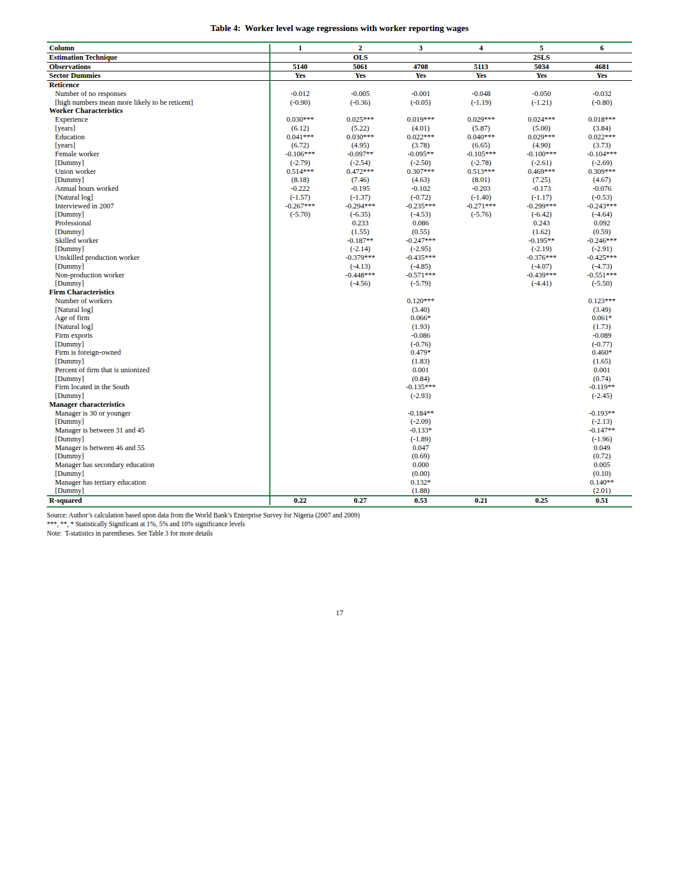Table 4: Worker level wage regressions with worker reporting wages
| Column | 1 | 2 | 3 | 4 | 5 | 6 |
| Estimation Technique | OLS | 2SLS |
| Observations | 5140 | 5061 | 4708 | 5113 | 5034 | 4681 |
| Sector Dummies | Yes | Yes | Yes | Yes | Yes | Yes |
| Reticence | | | | | | |
| Number of no responses | -0.012 | -0.005 | -0.001 | -0.048 | -0.050 | -0.032 |
| [high numbers mean more likely to be reticent] | (-0.90) | (-0.36) | (-0.05) | (-1.19) | (-1.21) | (-0.80) |
| Worker Characteristics | | | | | | |
| Experience | 0.030*** | 0.025*** | 0.019*** | 0.029*** | 0.024*** | 0.018*** |
| [years] | (6.12) | (5.22) | (4.01) | (5.87) | (5.00) | (3.84) |
| Education | 0.041*** | 0.030*** | 0.022*** | 0.040*** | 0.029*** | 0.022*** |
| [years] | (6.72) | (4.95) | (3.78) | (6.65) | (4.90) | (3.73) |
| Female worker | -0.106*** | -0.097** | -0.095** | -0.105*** | -0.100*** | -0.104*** |
| [Dummy] | (-2.79) | (-2.54) | (-2.50) | (-2.78) | (-2.61) | (-2.69) |
| Union worker | 0.514*** | 0.472*** | 0.307*** | 0.513*** | 0.469*** | 0.309*** |
| [Dummy] | (8.18) | (7.46) | (4.63) | (8.01) | (7.25) | (4.67) |
| Annual hours worked | -0.222 | -0.195 | -0.102 | -0.203 | -0.173 | -0.076 |
| [Natural log] | (-1.57) | (-1.37) | (-0.72) | (-1.40) | (-1.17) | (-0.53) |
| Interviewed in 2007 | -0.267*** | -0.294*** | -0.235*** | -0.271*** | -0.299*** | -0.243*** |
| [Dummy] | (-5.70) | (-6.35) | (-4.53) | (-5.76) | (-6.42) | (-4.64) |
| Professional | | 0.233 | 0.086 | | 0.243 | 0.092 |
| [Dummy] | | (1.55) | (0.55) | | (1.62) | (0.59) |
| Skilled worker | | -0.187** | -0.247*** | | -0.195** | -0.246*** |
| [Dummy] | | (-2.14) | (-2.95) | | (-2.19) | (-2.91) |
| Unskilled production worker | | -0.379*** | -0.435*** | | -0.376*** | -0.425*** |
| [Dummy] | | (-4.13) | (-4.85) | | (-4.07) | (-4.73) |
| Non-production worker | | -0.448*** | -0.571*** | | -0.439*** | -0.551*** |
| [Dummy] | | (-4.56) | (-5.79) | | (-4.41) | (-5.50) |
| Firm Characteristics | | | | | | |
| Number of workers | | | 0.120*** | | | 0.123*** |
| [Natural log] | | | (3.40) | | | (3.49) |
| Age of firm | | | 0.066* | | | 0.061* |
| [Natural log] | | | (1.93) | | | (1.73) |
| Firm exports | | | -0.086 | | | -0.089 |
| [Dummy] | | | (-0.76) | | | (-0.77) |
| Firm is foreign-owned | | | 0.479* | | | 0.460* |
| [Dummy] | | | (1.83) | | | (1.65) |
| Percent of firm that is unionized | | | 0.001 | | | 0.001 |
| [Dummy] | | | (0.84) | | | (0.74) |
| Firm located in the South | | | -0.135*** | | | -0.119** |
| [Dummy] | | | (-2.93) | | | (-2.45) |
| Manager characteristics | | | | | | |
| Manager is 30 or younger | | | -0.184** | | | -0.193** |
| [Dummy] | | | (-2.09) | | | (-2.13) |
| Manager is between 31 and 45 | | | -0.133* | | | -0.147** |
| [Dummy] | | | (-1.89) | | | (-1.96) |
| Manager is between 46 and 55 | | | 0.047 | | | 0.049 |
| [Dummy] | | | (0.69) | | | (0.72) |
| Manager has secondary education | | | 0.000 | | | 0.005 |
| [Dummy] | | | (0.00) | | | (0.10) |
| Manager has tertiary education | | | 0.132* | | | 0.140** |
| [Dummy] | | | (1.88) | | | (2.01) |
| R-squared | 0.22 | 0.27 | 0.53 | 0.21 | 0.25 | 0.51 |
Source: Author’s calculation based upon data from the World Bank’s Enterprise Survey for Nigeria (2007 and 2009)
***, **, * Statistically Significant at 1%, 5% and 10% significance levels
Note: T-statistics in parentheses. See Table 3 for more details
17